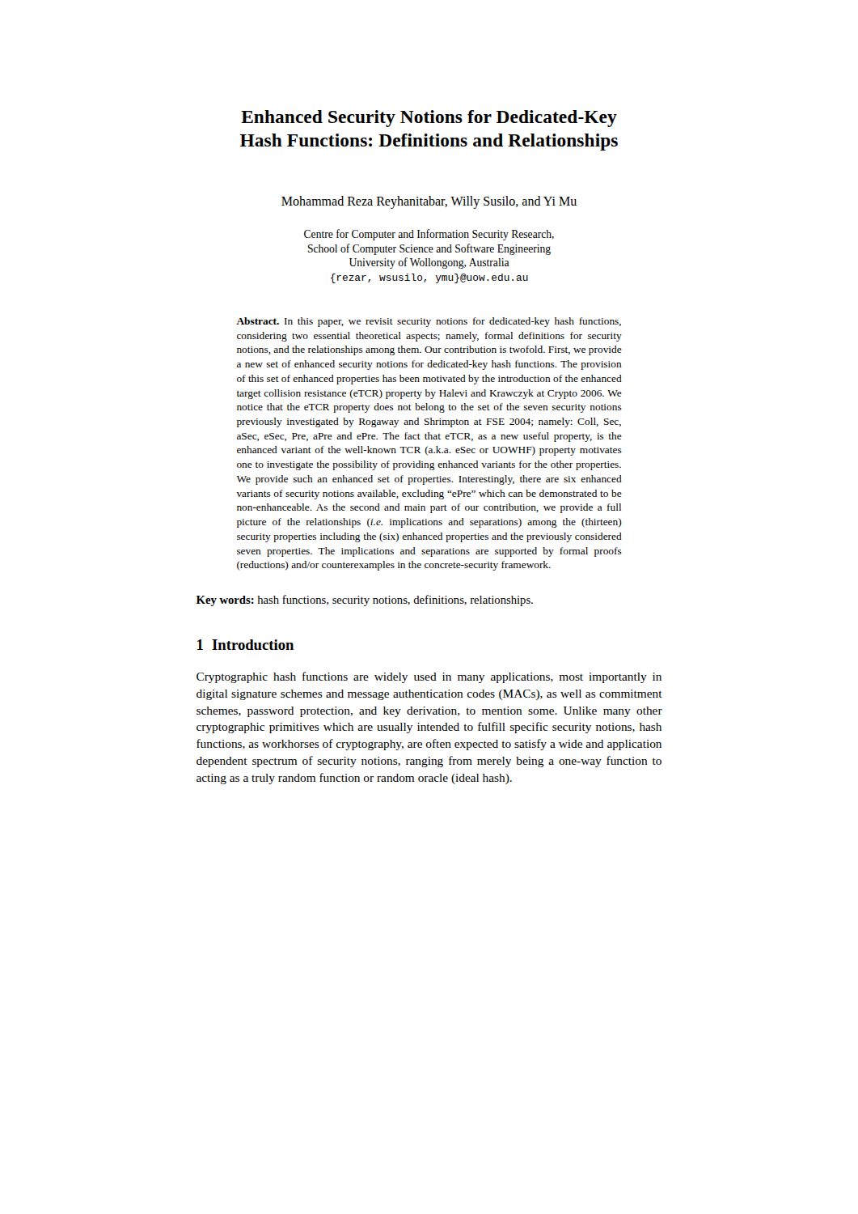Enhanced Security Notions for Dedicated-Key
Hash Functions: Definitions and Relationships
Mohammad Reza Reyhanitabar, Willy Susilo, and Yi Mu
Centre for Computer and Information Security Research,
School of Computer Science and Software Engineering
University of Wollongong, Australia
{rezar, wsusilo, ymu}@uow.edu.au
Abstract. In this paper, we revisit security notions for dedicated-key hash functions, considering two essential theoretical aspects; namely, formal definitions for security notions, and the relationships among them. Our contribution is twofold. First, we provide a new set of enhanced security notions for dedicated-key hash functions. The provision of this set of enhanced properties has been motivated by the introduction of the enhanced target collision resistance (eTCR) property by Halevi and Krawczyk at Crypto 2006. We notice that the eTCR property does not belong to the set of the seven security notions previously investigated by Rogaway and Shrimpton at FSE 2004; namely: Coll, Sec, aSec, eSec, Pre, aPre and ePre. The fact that eTCR, as a new useful property, is the enhanced variant of the well-known TCR (a.k.a. eSec or UOWHF) property motivates one to investigate the possibility of providing enhanced variants for the other properties. We provide such an enhanced set of properties. Interestingly, there are six enhanced variants of security notions available, excluding “ePre” which can be demonstrated to be non-enhanceable. As the second and main part of our contribution, we provide a full picture of the relationships (i.e. implications and separations) among the (thirteen) security properties including the (six) enhanced properties and the previously considered seven properties. The implications and separations are supported by formal proofs (reductions) and/or counterexamples in the concrete-security framework.
Key words: hash functions, security notions, definitions, relationships.
1 Introduction
Cryptographic hash functions are widely used in many applications, most importantly in digital signature schemes and message authentication codes (MACs), as well as commitment schemes, password protection, and key derivation, to mention some. Unlike many other cryptographic primitives which are usually intended to fulfill specific security notions, hash functions, as workhorses of cryptography, are often expected to satisfy a wide and application dependent spectrum of security notions, ranging from merely being a one-way function to acting as a truly random function or random oracle (ideal hash).